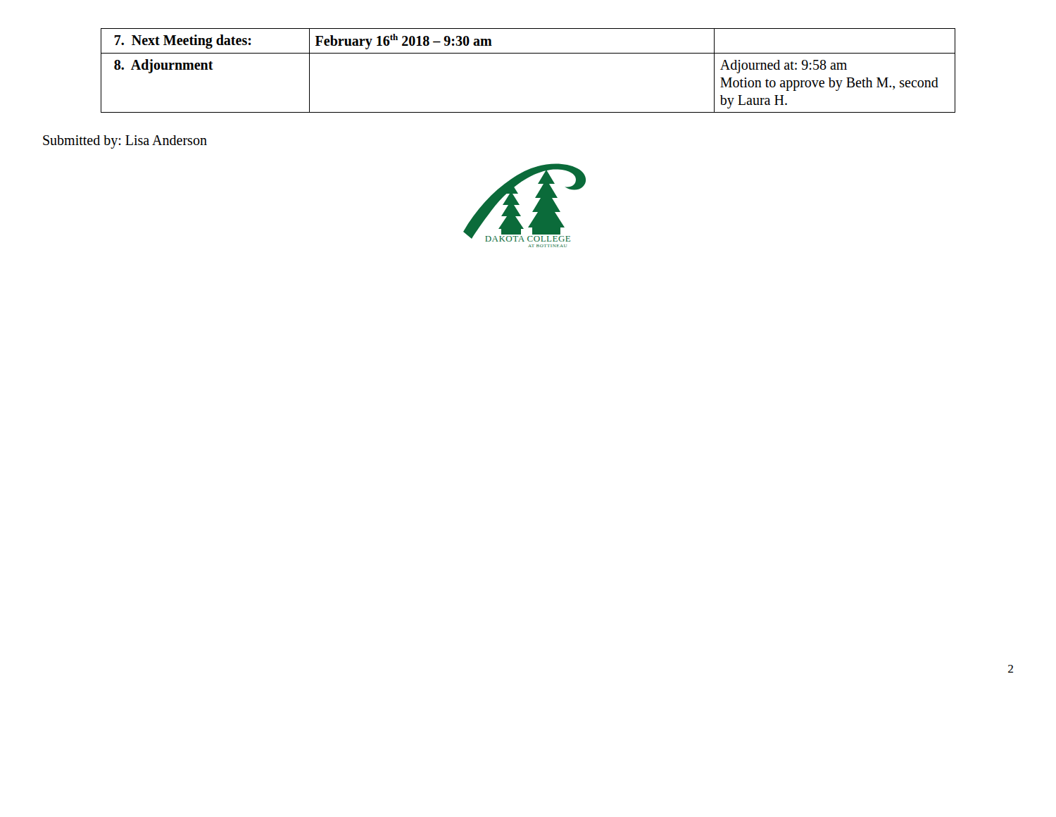| 7. Next Meeting dates: | February 16 th 2018 – 9:30 am | |
| 8. Adjournment | | Adjourned at: 9:58 am Motion to approve by Beth M., second by Laura H. |
Submitted by: Lisa Anderson
DAKOTA COLLEGE AT BOTTINEAU
2